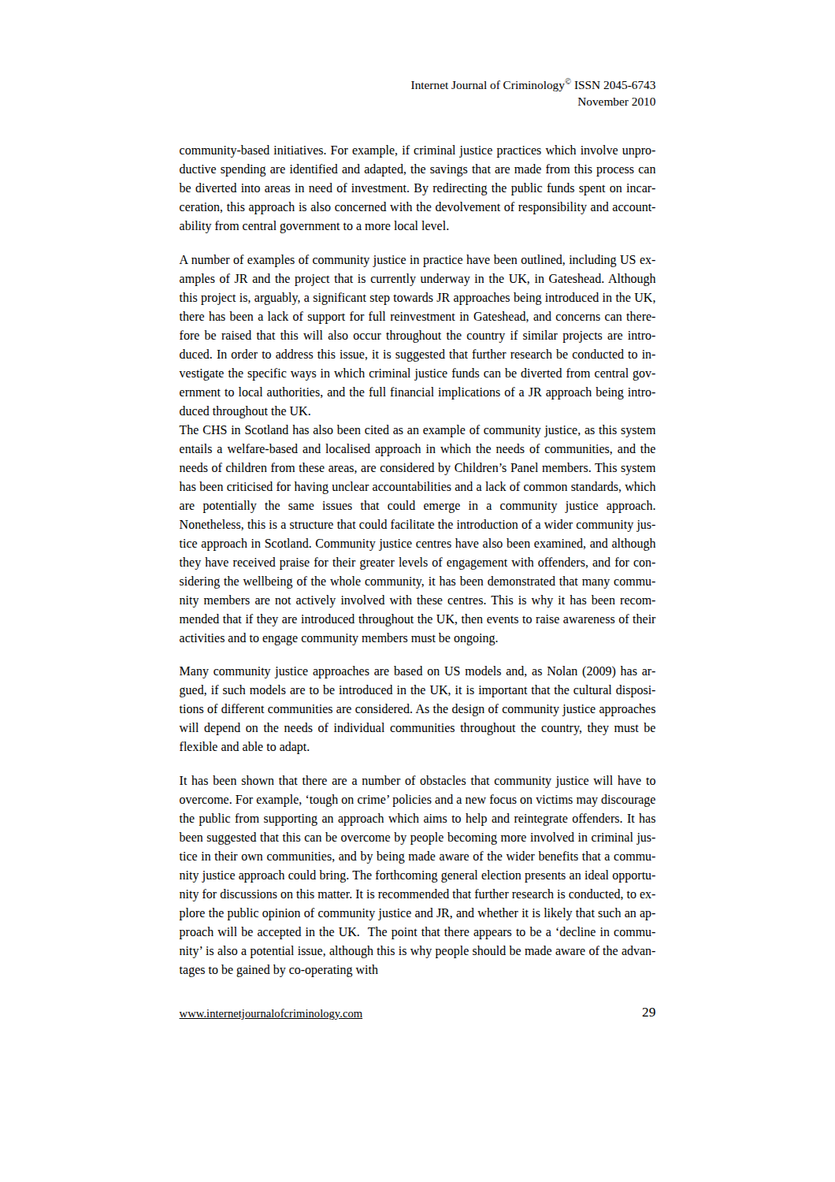Internet Journal of Criminology© ISSN 2045-6743
November 2010
community-based initiatives. For example, if criminal justice practices which involve unproductive spending are identified and adapted, the savings that are made from this process can be diverted into areas in need of investment. By redirecting the public funds spent on incarceration, this approach is also concerned with the devolvement of responsibility and accountability from central government to a more local level.
A number of examples of community justice in practice have been outlined, including US examples of JR and the project that is currently underway in the UK, in Gateshead. Although this project is, arguably, a significant step towards JR approaches being introduced in the UK, there has been a lack of support for full reinvestment in Gateshead, and concerns can therefore be raised that this will also occur throughout the country if similar projects are introduced. In order to address this issue, it is suggested that further research be conducted to investigate the specific ways in which criminal justice funds can be diverted from central government to local authorities, and the full financial implications of a JR approach being introduced throughout the UK.
The CHS in Scotland has also been cited as an example of community justice, as this system entails a welfare-based and localised approach in which the needs of communities, and the needs of children from these areas, are considered by Children’s Panel members. This system has been criticised for having unclear accountabilities and a lack of common standards, which are potentially the same issues that could emerge in a community justice approach. Nonetheless, this is a structure that could facilitate the introduction of a wider community justice approach in Scotland. Community justice centres have also been examined, and although they have received praise for their greater levels of engagement with offenders, and for considering the wellbeing of the whole community, it has been demonstrated that many community members are not actively involved with these centres. This is why it has been recommended that if they are introduced throughout the UK, then events to raise awareness of their activities and to engage community members must be ongoing.
Many community justice approaches are based on US models and, as Nolan (2009) has argued, if such models are to be introduced in the UK, it is important that the cultural dispositions of different communities are considered. As the design of community justice approaches will depend on the needs of individual communities throughout the country, they must be flexible and able to adapt.
It has been shown that there are a number of obstacles that community justice will have to overcome. For example, ‘tough on crime’ policies and a new focus on victims may discourage the public from supporting an approach which aims to help and reintegrate offenders. It has been suggested that this can be overcome by people becoming more involved in criminal justice in their own communities, and by being made aware of the wider benefits that a community justice approach could bring. The forthcoming general election presents an ideal opportunity for discussions on this matter. It is recommended that further research is conducted, to explore the public opinion of community justice and JR, and whether it is likely that such an approach will be accepted in the UK. The point that there appears to be a ‘decline in community’ is also a potential issue, although this is why people should be made aware of the advantages to be gained by co-operating with
www.internetjournalofcriminology.com 29